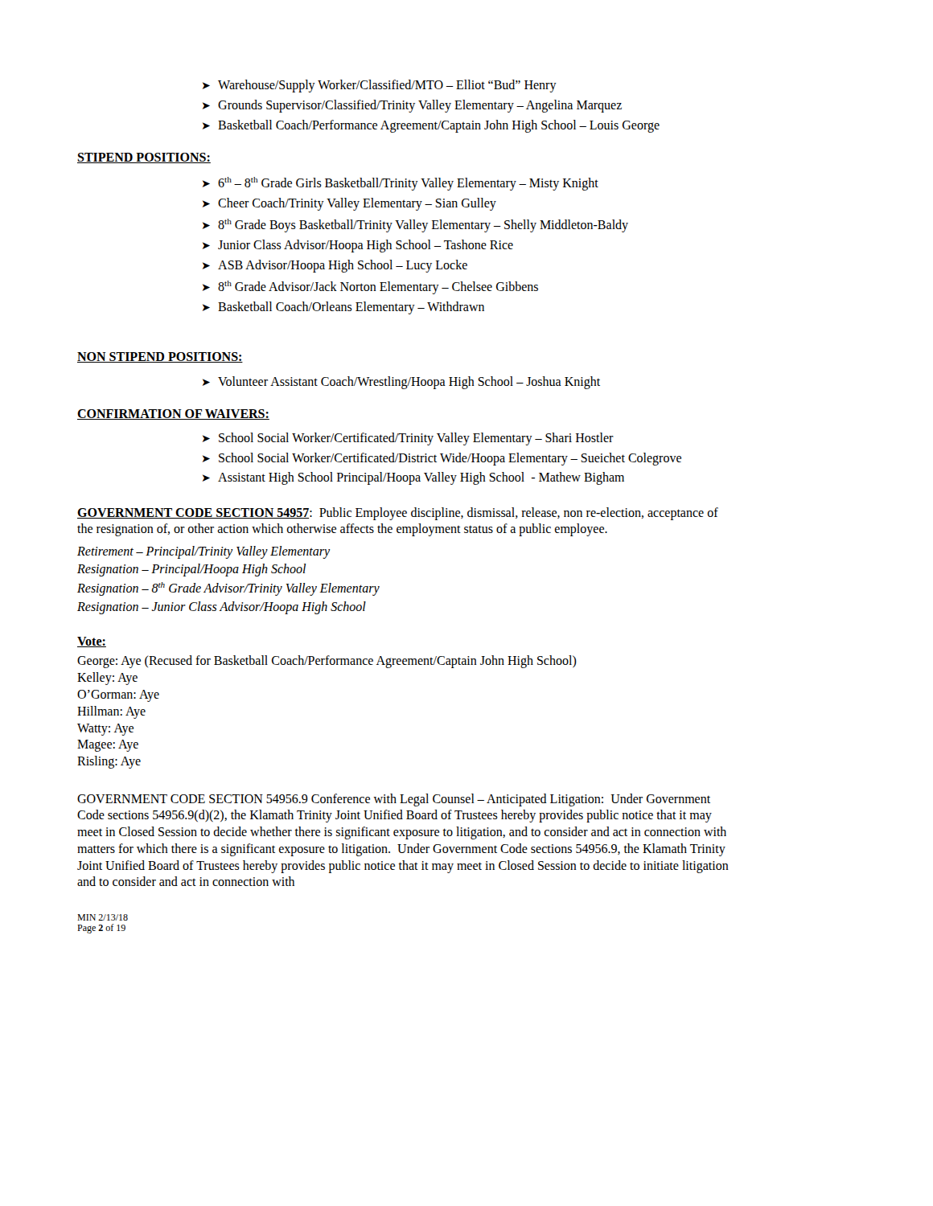Warehouse/Supply Worker/Classified/MTO – Elliot “Bud” Henry
Grounds Supervisor/Classified/Trinity Valley Elementary – Angelina Marquez
Basketball Coach/Performance Agreement/Captain John High School – Louis George
STIPEND POSITIONS:
6th – 8th Grade Girls Basketball/Trinity Valley Elementary – Misty Knight
Cheer Coach/Trinity Valley Elementary – Sian Gulley
8th Grade Boys Basketball/Trinity Valley Elementary – Shelly Middleton-Baldy
Junior Class Advisor/Hoopa High School – Tashone Rice
ASB Advisor/Hoopa High School – Lucy Locke
8th Grade Advisor/Jack Norton Elementary – Chelsee Gibbens
Basketball Coach/Orleans Elementary – Withdrawn
NON STIPEND POSITIONS:
Volunteer Assistant Coach/Wrestling/Hoopa High School – Joshua Knight
CONFIRMATION OF WAIVERS:
School Social Worker/Certificated/Trinity Valley Elementary – Shari Hostler
School Social Worker/Certificated/District Wide/Hoopa Elementary – Sueichet Colegrove
Assistant High School Principal/Hoopa Valley High School - Mathew Bigham
GOVERNMENT CODE SECTION 54957: Public Employee discipline, dismissal, release, non re-election, acceptance of the resignation of, or other action which otherwise affects the employment status of a public employee.
Retirement – Principal/Trinity Valley Elementary
Resignation – Principal/Hoopa High School
Resignation – 8th Grade Advisor/Trinity Valley Elementary
Resignation – Junior Class Advisor/Hoopa High School
Vote:
George: Aye (Recused for Basketball Coach/Performance Agreement/Captain John High School)
Kelley: Aye
O’Gorman: Aye
Hillman: Aye
Watty: Aye
Magee: Aye
Risling: Aye
GOVERNMENT CODE SECTION 54956.9 Conference with Legal Counsel – Anticipated Litigation: Under Government Code sections 54956.9(d)(2), the Klamath Trinity Joint Unified Board of Trustees hereby provides public notice that it may meet in Closed Session to decide whether there is significant exposure to litigation, and to consider and act in connection with matters for which there is a significant exposure to litigation. Under Government Code sections 54956.9, the Klamath Trinity Joint Unified Board of Trustees hereby provides public notice that it may meet in Closed Session to decide to initiate litigation and to consider and act in connection with
MIN 2/13/18
Page 2 of 19